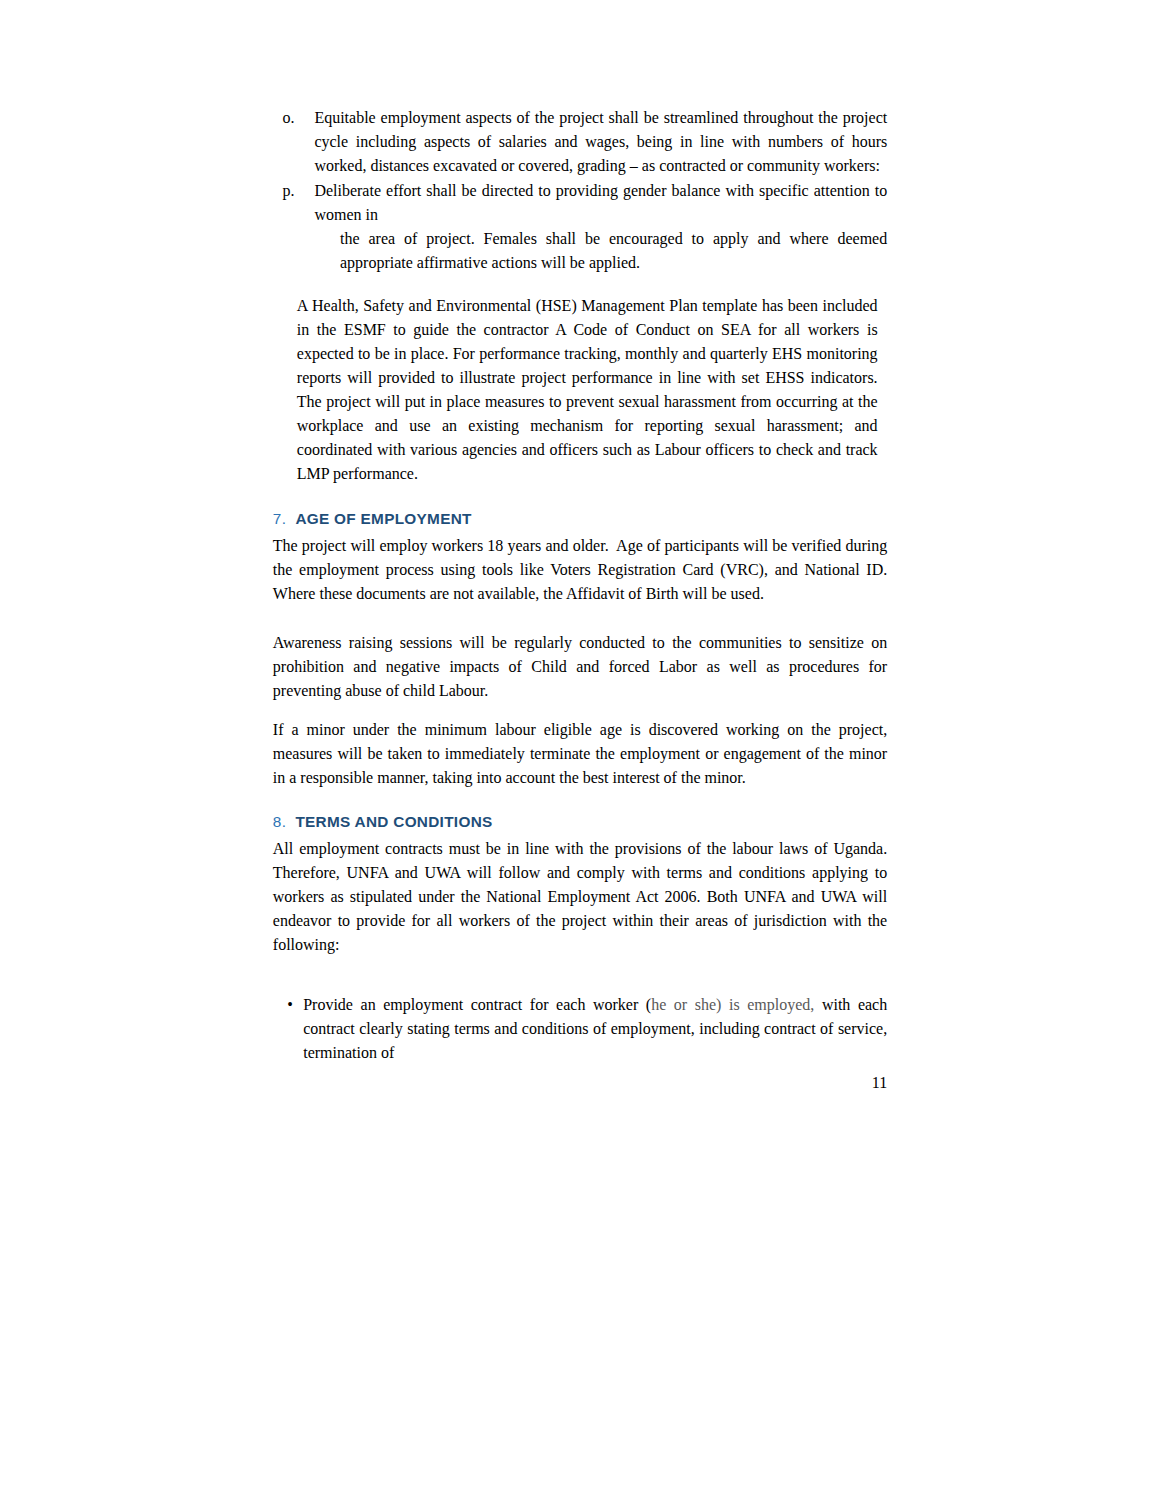o. Equitable employment aspects of the project shall be streamlined throughout the project cycle including aspects of salaries and wages, being in line with numbers of hours worked, distances excavated or covered, grading – as contracted or community workers:
p. Deliberate effort shall be directed to providing gender balance with specific attention to women in the area of project. Females shall be encouraged to apply and where deemed appropriate affirmative actions will be applied.
A Health, Safety and Environmental (HSE) Management Plan template has been included in the ESMF to guide the contractor A Code of Conduct on SEA for all workers is expected to be in place. For performance tracking, monthly and quarterly EHS monitoring reports will provided to illustrate project performance in line with set EHSS indicators. The project will put in place measures to prevent sexual harassment from occurring at the workplace and use an existing mechanism for reporting sexual harassment; and coordinated with various agencies and officers such as Labour officers to check and track LMP performance.
7. AGE OF EMPLOYMENT
The project will employ workers 18 years and older. Age of participants will be verified during the employment process using tools like Voters Registration Card (VRC), and National ID. Where these documents are not available, the Affidavit of Birth will be used.
Awareness raising sessions will be regularly conducted to the communities to sensitize on prohibition and negative impacts of Child and forced Labor as well as procedures for preventing abuse of child Labour.
If a minor under the minimum labour eligible age is discovered working on the project, measures will be taken to immediately terminate the employment or engagement of the minor in a responsible manner, taking into account the best interest of the minor.
8. TERMS AND CONDITIONS
All employment contracts must be in line with the provisions of the labour laws of Uganda. Therefore, UNFA and UWA will follow and comply with terms and conditions applying to workers as stipulated under the National Employment Act 2006. Both UNFA and UWA will endeavor to provide for all workers of the project within their areas of jurisdiction with the following:
• Provide an employment contract for each worker (he or she) is employed, with each contract clearly stating terms and conditions of employment, including contract of service, termination of
11